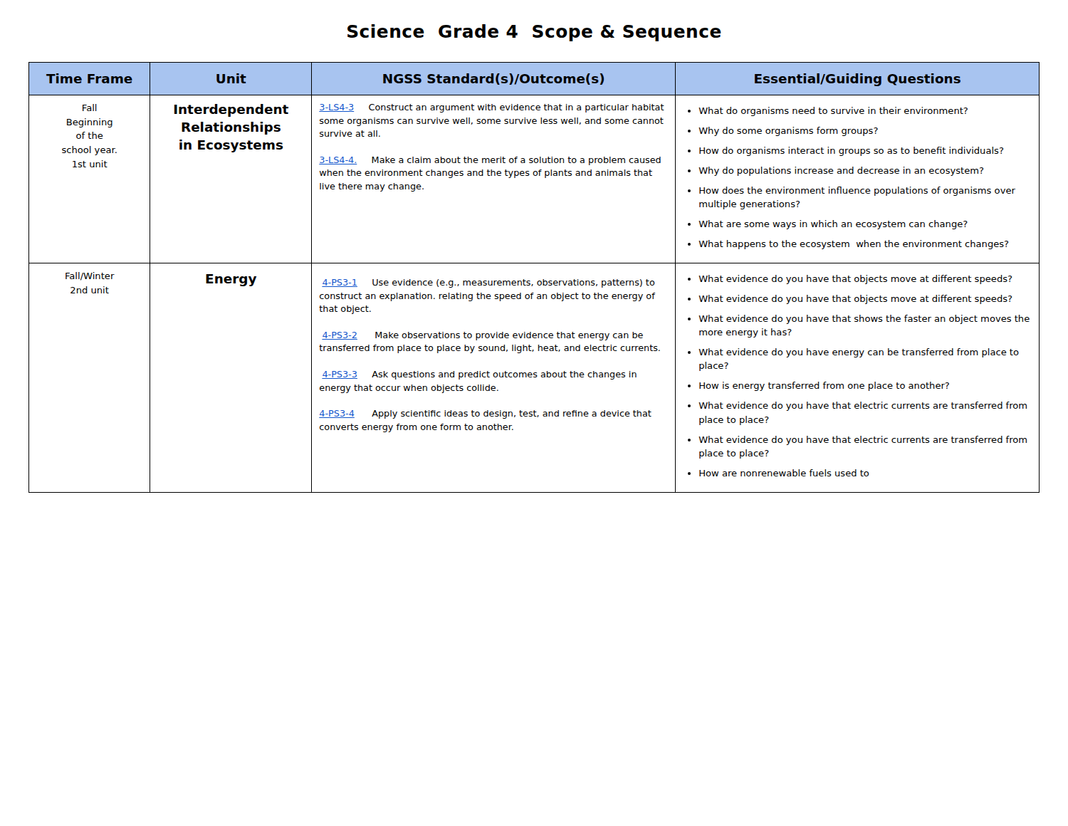Science Grade 4 Scope & Sequence
| Time Frame | Unit | NGSS Standard(s)/Outcome(s) | Essential/Guiding Questions |
| --- | --- | --- | --- |
| Fall Beginning of the school year. 1st unit | Interdependent Relationships in Ecosystems | 3-LS4-3 Construct an argument with evidence that in a particular habitat some organisms can survive well, some survive less well, and some cannot survive at all. 3-LS4-4. Make a claim about the merit of a solution to a problem caused when the environment changes and the types of plants and animals that live there may change. | What do organisms need to survive in their environment? Why do some organisms form groups? How do organisms interact in groups so as to benefit individuals? Why do populations increase and decrease in an ecosystem? How does the environment influence populations of organisms over multiple generations? What are some ways in which an ecosystem can change? What happens to the ecosystem when the environment changes? |
| Fall/Winter 2nd unit | Energy | 4-PS3-1 Use evidence (e.g., measurements, observations, patterns) to construct an explanation. relating the speed of an object to the energy of that object. 4-PS3-2 Make observations to provide evidence that energy can be transferred from place to place by sound, light, heat, and electric currents. 4-PS3-3 Ask questions and predict outcomes about the changes in energy that occur when objects collide. 4-PS3-4 Apply scientific ideas to design, test, and refine a device that converts energy from one form to another. | What evidence do you have that objects move at different speeds? What evidence do you have that objects move at different speeds? What evidence do you have that shows the faster an object moves the more energy it has? What evidence do you have energy can be transferred from place to place? How is energy transferred from one place to another? What evidence do you have that electric currents are transferred from place to place? What evidence do you have that electric currents are transferred from place to place? How are nonrenewable fuels used to |